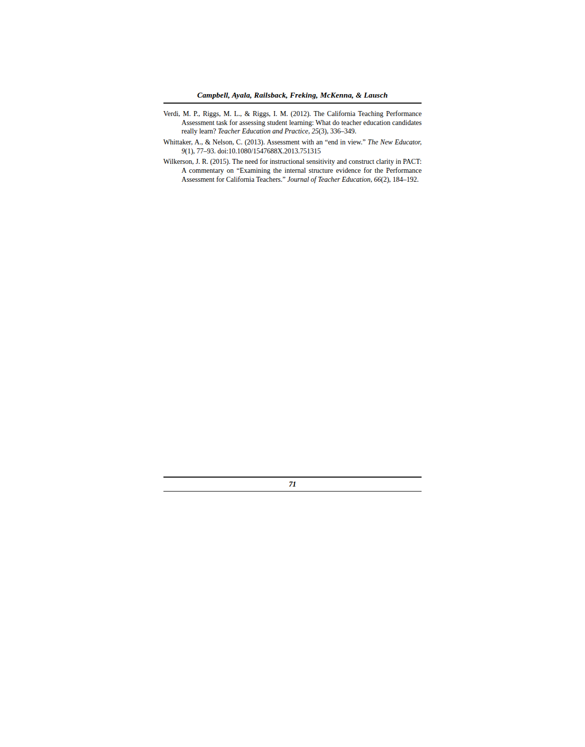Campbell, Ayala, Railsback, Freking, McKenna, & Lausch
Verdi, M. P., Riggs, M. L., & Riggs, I. M. (2012). The California Teaching Performance Assessment task for assessing student learning: What do teacher education candidates really learn? Teacher Education and Practice, 25(3), 336–349.
Whittaker, A., & Nelson, C. (2013). Assessment with an “end in view.” The New Educator, 9(1), 77–93. doi:10.1080/1547688X.2013.751315
Wilkerson, J. R. (2015). The need for instructional sensitivity and construct clarity in PACT: A commentary on “Examining the internal structure evidence for the Performance Assessment for California Teachers.” Journal of Teacher Education, 66(2), 184–192.
71